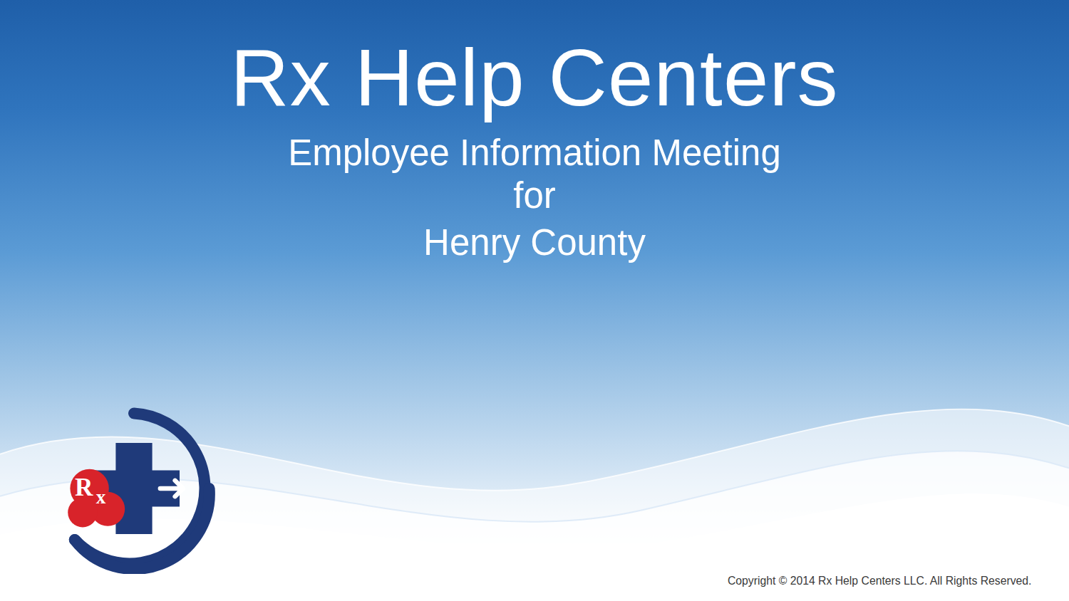Rx Help Centers
Employee Information Meeting for Henry County
R x
Copyright © 2014 Rx Help Centers LLC. All Rights Reserved.